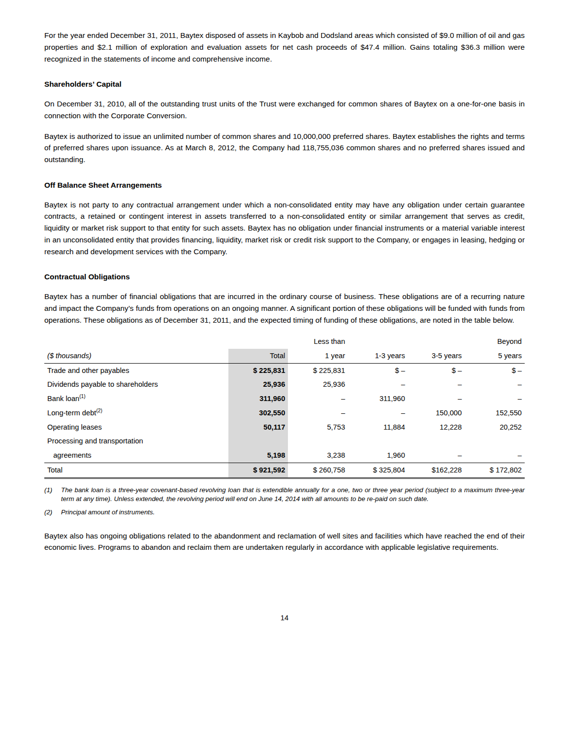For the year ended December 31, 2011, Baytex disposed of assets in Kaybob and Dodsland areas which consisted of $9.0 million of oil and gas properties and $2.1 million of exploration and evaluation assets for net cash proceeds of $47.4 million. Gains totaling $36.3 million were recognized in the statements of income and comprehensive income.
Shareholders’ Capital
On December 31, 2010, all of the outstanding trust units of the Trust were exchanged for common shares of Baytex on a one-for-one basis in connection with the Corporate Conversion.
Baytex is authorized to issue an unlimited number of common shares and 10,000,000 preferred shares. Baytex establishes the rights and terms of preferred shares upon issuance. As at March 8, 2012, the Company had 118,755,036 common shares and no preferred shares issued and outstanding.
Off Balance Sheet Arrangements
Baytex is not party to any contractual arrangement under which a non-consolidated entity may have any obligation under certain guarantee contracts, a retained or contingent interest in assets transferred to a non-consolidated entity or similar arrangement that serves as credit, liquidity or market risk support to that entity for such assets. Baytex has no obligation under financial instruments or a material variable interest in an unconsolidated entity that provides financing, liquidity, market risk or credit risk support to the Company, or engages in leasing, hedging or research and development services with the Company.
Contractual Obligations
Baytex has a number of financial obligations that are incurred in the ordinary course of business. These obligations are of a recurring nature and impact the Company’s funds from operations on an ongoing manner. A significant portion of these obligations will be funded with funds from operations. These obligations as of December 31, 2011, and the expected timing of funding of these obligations, are noted in the table below.
| | | Less than | | | Beyond |
| --- | --- | --- | --- | --- | --- |
| ($ thousands) | Total | 1 year | 1-3 years | 3-5 years | 5 years |
| Trade and other payables | $ 225,831 | $ 225,831 | $ – | $ – | $ – |
| Dividends payable to shareholders | 25,936 | 25,936 | – | – | – |
| Bank loan (1) | 311,960 | – | 311,960 | – | – |
| Long-term debt (2) | 302,550 | – | – | 150,000 | 152,550 |
| Operating leases | 50,117 | 5,753 | 11,884 | 12,228 | 20,252 |
| Processing and transportation | | | | | |
| agreements | 5,198 | 3,238 | 1,960 | – | – |
| Total | $ 921,592 | $ 260,758 | $ 325,804 | $162,228 | $ 172,802 |
| (1) | The bank loan is a three-year covenant-based revolving loan that is extendible annually for a one, two or three year period (subject to a maximum three-year term at any time). Unless extended, the revolving period will end on June 14, 2014 with all amounts to be re-paid on such date. |
| (2) | Principal amount of instruments. |
Baytex also has ongoing obligations related to the abandonment and reclamation of well sites and facilities which have reached the end of their economic lives. Programs to abandon and reclaim them are undertaken regularly in accordance with applicable legislative requirements.
14